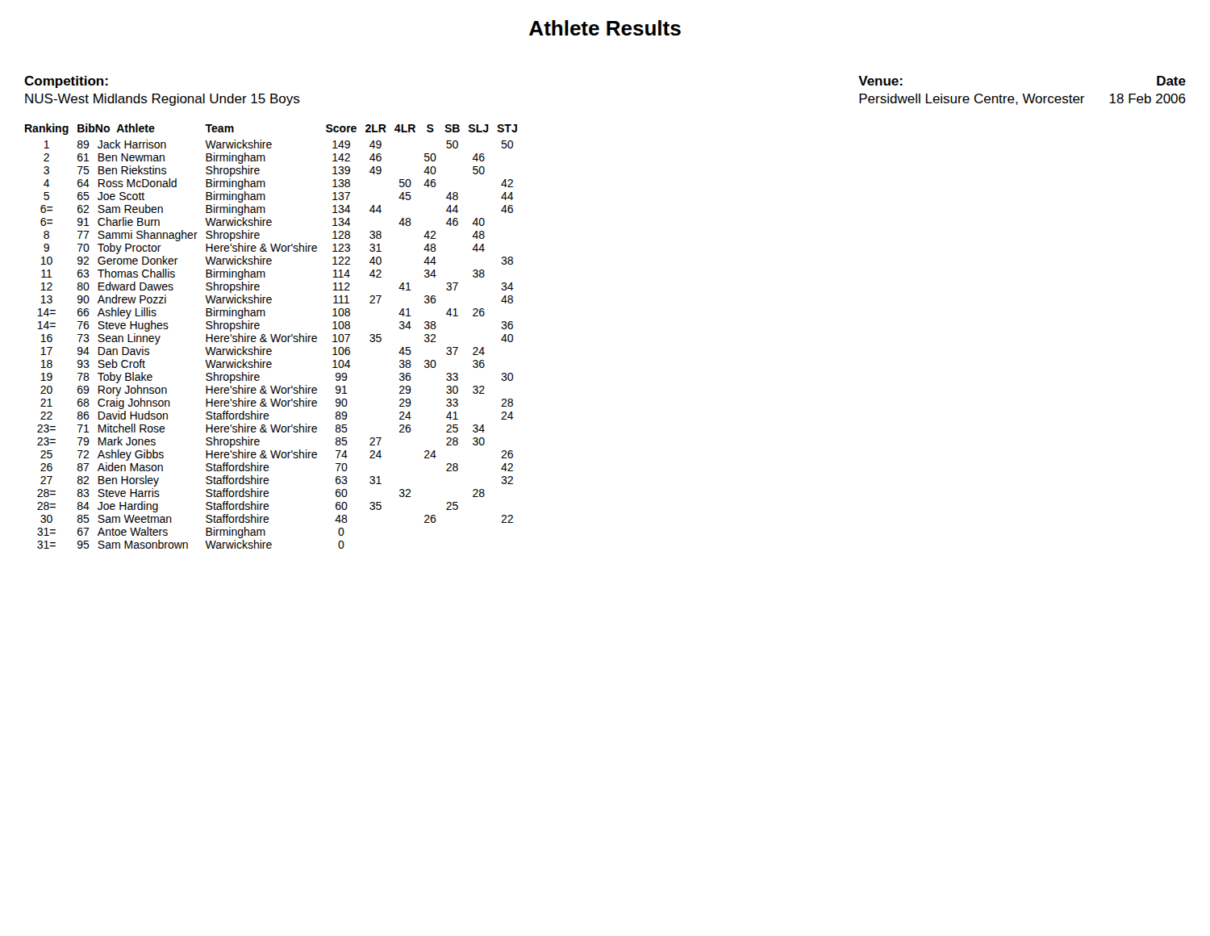Athlete Results
Competition: NUS-West Midlands Regional Under 15 Boys
Venue: Persidwell Leisure Centre, Worcester
Date 18 Feb 2006
| Ranking | BibNo Athlete | Team | Score | 2LR | 4LR | S | SB | SLJ | STJ |
| --- | --- | --- | --- | --- | --- | --- | --- | --- | --- |
| 1 | 89 | Jack Harrison | Warwickshire | 149 | 49 | | | 50 | | 50 |
| 2 | 61 | Ben Newman | Birmingham | 142 | 46 | | 50 | | 46 | |
| 3 | 75 | Ben Riekstins | Shropshire | 139 | 49 | | 40 | | 50 | |
| 4 | 64 | Ross McDonald | Birmingham | 138 | | 50 | 46 | | | 42 |
| 5 | 65 | Joe Scott | Birmingham | 137 | | 45 | | 48 | | 44 |
| 6= | 62 | Sam Reuben | Birmingham | 134 | 44 | | | 44 | | 46 |
| 6= | 91 | Charlie Burn | Warwickshire | 134 | | 48 | | 46 | 40 | |
| 8 | 77 | Sammi Shannagher | Shropshire | 128 | 38 | | 42 | | 48 | |
| 9 | 70 | Toby Proctor | Here'shire & Wor'shire | 123 | 31 | | 48 | | 44 | |
| 10 | 92 | Gerome Donker | Warwickshire | 122 | 40 | | 44 | | | 38 |
| 11 | 63 | Thomas Challis | Birmingham | 114 | 42 | | 34 | | 38 | |
| 12 | 80 | Edward Dawes | Shropshire | 112 | | 41 | | 37 | | 34 |
| 13 | 90 | Andrew Pozzi | Warwickshire | 111 | 27 | | 36 | | | 48 |
| 14= | 66 | Ashley Lillis | Birmingham | 108 | | 41 | | 41 | 26 | |
| 14= | 76 | Steve Hughes | Shropshire | 108 | | 34 | 38 | | | 36 |
| 16 | 73 | Sean Linney | Here'shire & Wor'shire | 107 | 35 | | 32 | | | 40 |
| 17 | 94 | Dan Davis | Warwickshire | 106 | | 45 | | 37 | 24 | |
| 18 | 93 | Seb Croft | Warwickshire | 104 | | 38 | 30 | | 36 | |
| 19 | 78 | Toby Blake | Shropshire | 99 | | 36 | | 33 | | 30 |
| 20 | 69 | Rory Johnson | Here'shire & Wor'shire | 91 | | 29 | | 30 | 32 | |
| 21 | 68 | Craig Johnson | Here'shire & Wor'shire | 90 | | 29 | | 33 | | 28 |
| 22 | 86 | David Hudson | Staffordshire | 89 | | 24 | | 41 | | 24 |
| 23= | 71 | Mitchell Rose | Here'shire & Wor'shire | 85 | | 26 | | 25 | 34 | |
| 23= | 79 | Mark Jones | Shropshire | 85 | 27 | | | 28 | 30 | |
| 25 | 72 | Ashley Gibbs | Here'shire & Wor'shire | 74 | 24 | | 24 | | | 26 |
| 26 | 87 | Aiden Mason | Staffordshire | 70 | | | | 28 | | 42 |
| 27 | 82 | Ben Horsley | Staffordshire | 63 | 31 | | | | | 32 |
| 28= | 83 | Steve Harris | Staffordshire | 60 | | 32 | | | 28 | |
| 28= | 84 | Joe Harding | Staffordshire | 60 | 35 | | | 25 | | |
| 30 | 85 | Sam Weetman | Staffordshire | 48 | | | 26 | | | 22 |
| 31= | 67 | Antoe Walters | Birmingham | 0 | | | | | | |
| 31= | 95 | Sam Masonbrown | Warwickshire | 0 | | | | | | |